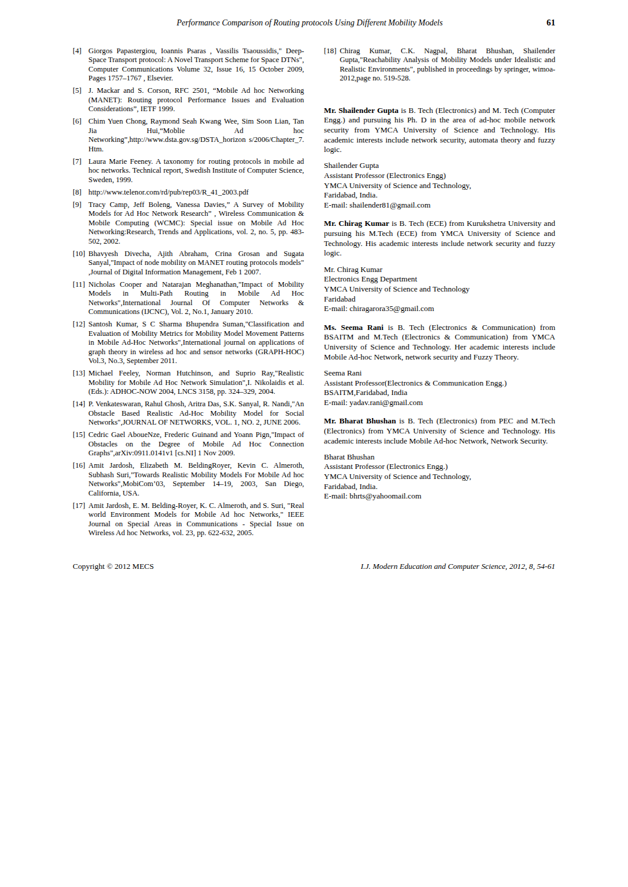Performance Comparison of Routing protocols Using Different Mobility Models 61
[4] Giorgos Papastergiou, Ioannis Psaras , Vassilis Tsaoussidis," Deep-Space Transport protocol: A Novel Transport Scheme for Space DTNs", Computer Communications Volume 32, Issue 16, 15 October 2009, Pages 1757–1767 , Elsevier.
[5] J. Mackar and S. Corson, RFC 2501, “Mobile Ad hoc Networking (MANET): Routing protocol Performance Issues and Evaluation Considerations”, IETF 1999.
[6] Chim Yuen Chong, Raymond Seah Kwang Wee, Sim Soon Lian, Tan Jia Hui,“Moblie Ad hoc Networking”,http://www.dsta.gov.sg/DSTA_horizon s/2006/Chapter_7. Htm.
[7] Laura Marie Feeney. A taxonomy for routing protocols in mobile ad hoc networks. Technical report, Swedish Institute of Computer Science, Sweden, 1999.
[8] http://www.telenor.com/rd/pub/rep03/R_41_2003.pdf
[9] Tracy Camp, Jeff Boleng, Vanessa Davies,” A Survey of Mobility Models for Ad Hoc Network Research” , Wireless Communication & Mobile Computing (WCMC): Special issue on Mobile Ad Hoc Networking:Research, Trends and Applications, vol. 2, no. 5, pp. 483-502, 2002.
[10] Bhavyesh Divecha, Ajith Abraham, Crina Grosan and Sugata Sanyal,"Impact of node mobility on MANET routing protocols models" ,Journal of Digital Information Management, Feb 1 2007.
[11] Nicholas Cooper and Natarajan Meghanathan,"Impact of Mobility Models in Multi-Path Routing in Mobile Ad Hoc Networks",International Journal Of Computer Networks & Communications (IJCNC), Vol. 2, No.1, January 2010.
[12] Santosh Kumar, S C Sharma Bhupendra Suman,"Classification and Evaluation of Mobility Metrics for Mobility Model Movement Patterns in Mobile Ad-Hoc Networks",International journal on applications of graph theory in wireless ad hoc and sensor networks (GRAPH-HOC) Vol.3, No.3, September 2011.
[13] Michael Feeley, Norman Hutchinson, and Suprio Ray,"Realistic Mobility for Mobile Ad Hoc Network Simulation",I. Nikolaidis et al. (Eds.): ADHOC-NOW 2004, LNCS 3158, pp. 324–329, 2004.
[14] P. Venkateswaran, Rahul Ghosh, Aritra Das, S.K. Sanyal, R. Nandi,"An Obstacle Based Realistic Ad-Hoc Mobility Model for Social Networks",JOURNAL OF NETWORKS, VOL. 1, NO. 2, JUNE 2006.
[15] Cedric Gael AboueNze, Frederic Guinand and Yoann Pign,"Impact of Obstacles on the Degree of Mobile Ad Hoc Connection Graphs",arXiv:0911.0141v1 [cs.NI] 1 Nov 2009.
[16] Amit Jardosh, Elizabeth M. BeldingRoyer, Kevin C. Almeroth, Subhash Suri,"Towards Realistic Mobility Models For Mobile Ad hoc Networks",MobiCom’03, September 14–19, 2003, San Diego, California, USA.
[17] Amit Jardosh, E. M. Belding-Royer, K. C. Almeroth, and S. Suri, "Real world Environment Models for Mobile Ad hoc Networks," IEEE Journal on Special Areas in Communications - Special Issue on Wireless Ad hoc Networks, vol. 23, pp. 622-632, 2005.
[18] Chirag Kumar, C.K. Nagpal, Bharat Bhushan, Shailender Gupta,"Reachability Analysis of Mobility Models under Idealistic and Realistic Environments", published in proceedings by springer, wimoa-2012,page no. 519-528.
Mr. Shailender Gupta is B. Tech (Electronics) and M. Tech (Computer Engg.) and pursuing his Ph. D in the area of ad-hoc mobile network security from YMCA University of Science and Technology. His academic interests include network security, automata theory and fuzzy logic.
Shailender Gupta
Assistant Professor (Electronics Engg)
YMCA University of Science and Technology,
Faridabad, India.
E-mail: shailender81@gmail.com
Mr. Chirag Kumar is B. Tech (ECE) from Kurukshetra University and pursuing his M.Tech (ECE) from YMCA University of Science and Technology. His academic interests include network security and fuzzy logic.
Mr. Chirag Kumar
Electronics Engg Department
YMCA University of Science and Technology
Faridabad
E-mail: chiragarora35@gmail.com
Ms. Seema Rani is B. Tech (Electronics & Communication) from BSAITM and M.Tech (Electronics & Communication) from YMCA University of Science and Technology. Her academic interests include Mobile Ad-hoc Network, network security and Fuzzy Theory.
Seema Rani
Assistant Professor(Electronics & Communication Engg.)
BSAITM,Faridabad, India
E-mail: yadav.rani@gmail.com
Mr. Bharat Bhushan is B. Tech (Electronics) from PEC and M.Tech (Electronics) from YMCA University of Science and Technology. His academic interests include Mobile Ad-hoc Network, Network Security.
Bharat Bhushan
Assistant Professor (Electronics Engg.)
YMCA University of Science and Technology,
Faridabad, India.
E-mail: bhrts@yahoomail.com
Copyright © 2012 MECS I.J. Modern Education and Computer Science, 2012, 8, 54-61